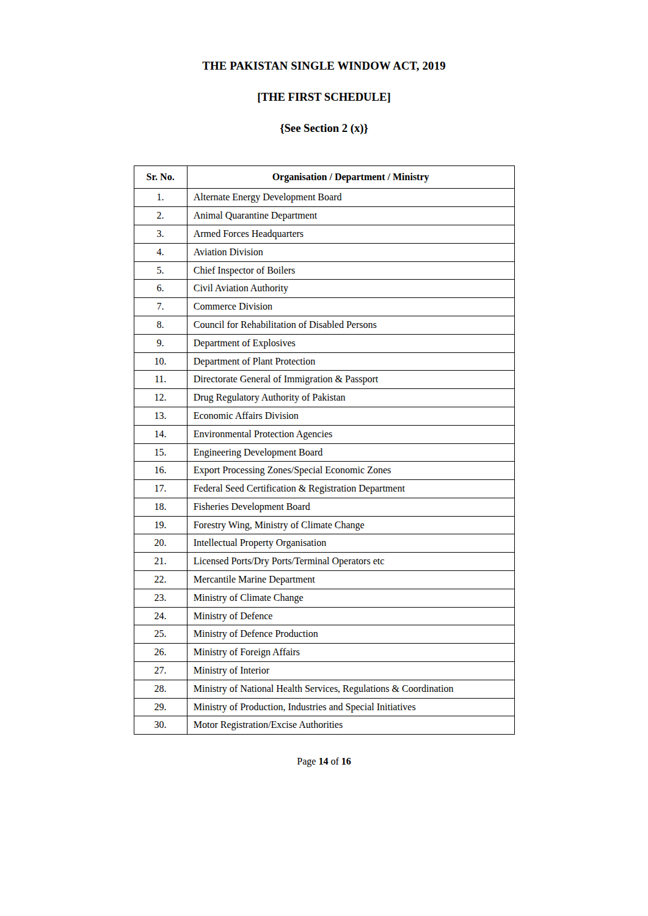THE PAKISTAN SINGLE WINDOW ACT, 2019
[THE FIRST SCHEDULE]
{See Section 2 (x)}
| Sr. No. | Organisation / Department / Ministry |
| --- | --- |
| 1. | Alternate Energy Development Board |
| 2. | Animal Quarantine Department |
| 3. | Armed Forces Headquarters |
| 4. | Aviation Division |
| 5. | Chief Inspector of Boilers |
| 6. | Civil Aviation Authority |
| 7. | Commerce Division |
| 8. | Council for Rehabilitation of Disabled Persons |
| 9. | Department of Explosives |
| 10. | Department of Plant Protection |
| 11. | Directorate General of Immigration & Passport |
| 12. | Drug Regulatory Authority of Pakistan |
| 13. | Economic Affairs Division |
| 14. | Environmental Protection Agencies |
| 15. | Engineering Development Board |
| 16. | Export Processing Zones/Special Economic Zones |
| 17. | Federal Seed Certification & Registration Department |
| 18. | Fisheries Development Board |
| 19. | Forestry Wing, Ministry of Climate Change |
| 20. | Intellectual Property Organisation |
| 21. | Licensed Ports/Dry Ports/Terminal Operators etc |
| 22. | Mercantile Marine Department |
| 23. | Ministry of Climate Change |
| 24. | Ministry of Defence |
| 25. | Ministry of Defence Production |
| 26. | Ministry of Foreign Affairs |
| 27. | Ministry of Interior |
| 28. | Ministry of National Health Services, Regulations & Coordination |
| 29. | Ministry of Production, Industries and Special Initiatives |
| 30. | Motor Registration/Excise Authorities |
Page 14 of 16